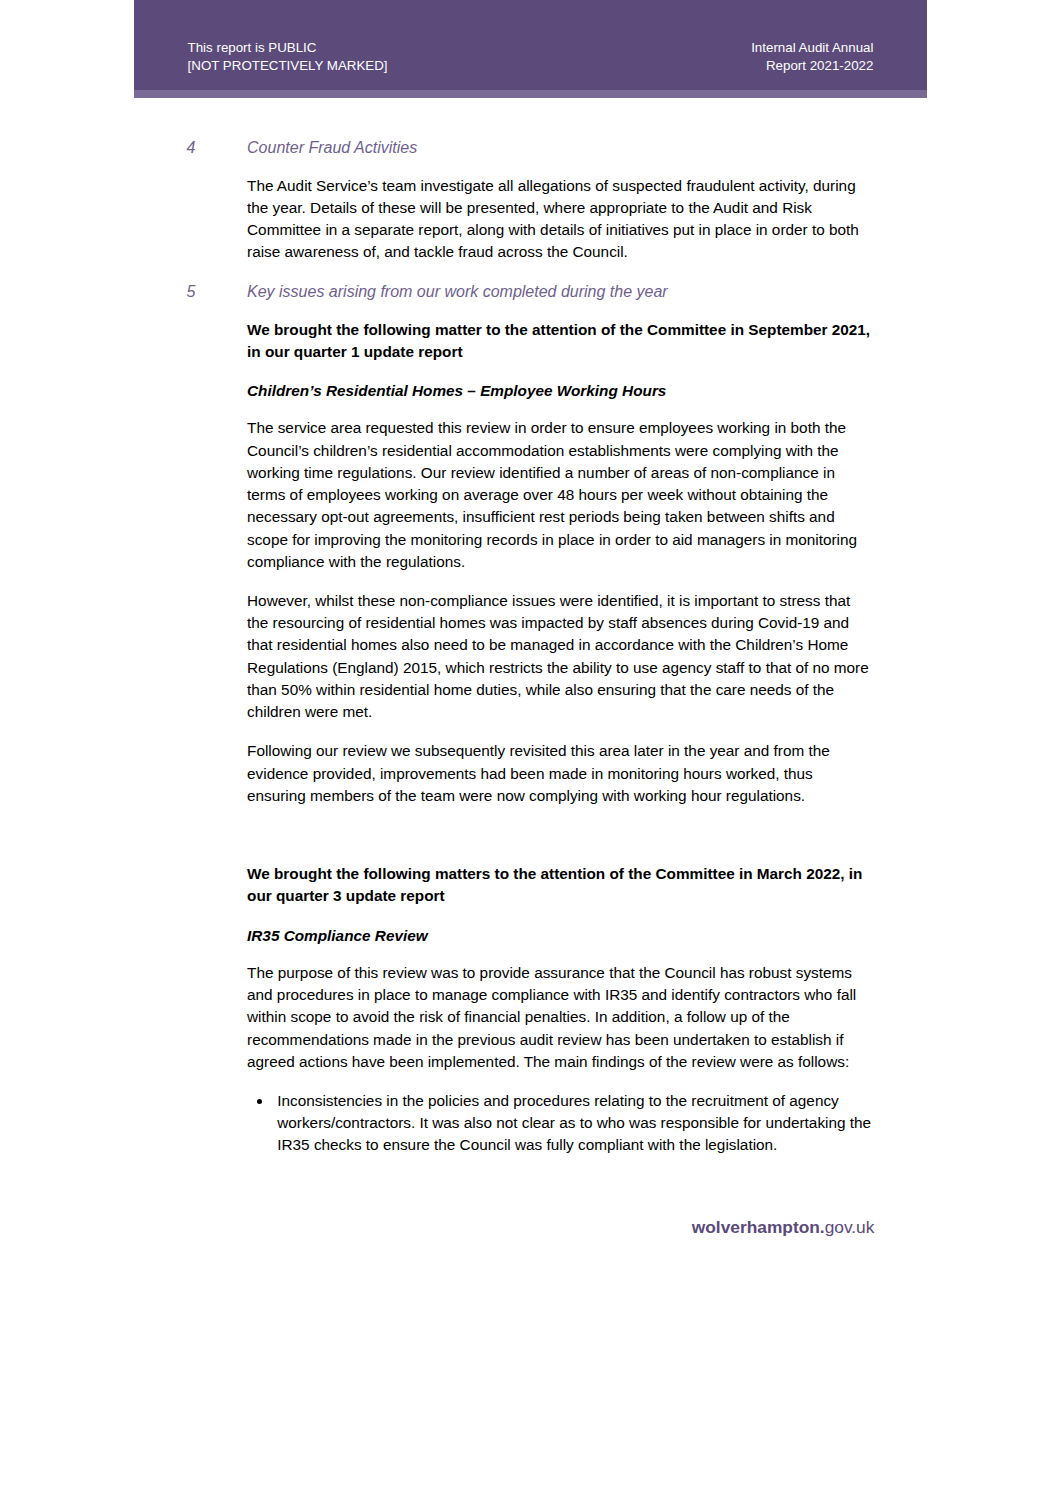| This report is PUBLIC [NOT PROTECTIVELY MARKED] | Internal Audit Annual Report 2021-2022 |
4
Counter Fraud Activities
The Audit Service’s team investigate all allegations of suspected fraudulent activity, during the year. Details of these will be presented, where appropriate to the Audit and Risk Committee in a separate report, along with details of initiatives put in place in order to both raise awareness of, and tackle fraud across the Council.
5
Key issues arising from our work completed during the year
We brought the following matter to the attention of the Committee in September 2021, in our quarter 1 update report
Children’s Residential Homes – Employee Working Hours
The service area requested this review in order to ensure employees working in both the Council’s children’s residential accommodation establishments were complying with the working time regulations. Our review identified a number of areas of non-compliance in terms of employees working on average over 48 hours per week without obtaining the necessary opt-out agreements, insufficient rest periods being taken between shifts and scope for improving the monitoring records in place in order to aid managers in monitoring compliance with the regulations.
However, whilst these non-compliance issues were identified, it is important to stress that the resourcing of residential homes was impacted by staff absences during Covid-19 and that residential homes also need to be managed in accordance with the Children’s Home Regulations (England) 2015, which restricts the ability to use agency staff to that of no more than 50% within residential home duties, while also ensuring that the care needs of the children were met.
Following our review we subsequently revisited this area later in the year and from the evidence provided, improvements had been made in monitoring hours worked, thus ensuring members of the team were now complying with working hour regulations.
We brought the following matters to the attention of the Committee in March 2022, in our quarter 3 update report
IR35 Compliance Review
The purpose of this review was to provide assurance that the Council has robust systems and procedures in place to manage compliance with IR35 and identify contractors who fall within scope to avoid the risk of financial penalties. In addition, a follow up of the recommendations made in the previous audit review has been undertaken to establish if agreed actions have been implemented. The main findings of the review were as follows:
Inconsistencies in the policies and procedures relating to the recruitment of agency workers/contractors. It was also not clear as to who was responsible for undertaking the IR35 checks to ensure the Council was fully compliant with the legislation.
wolverhampton.gov.uk